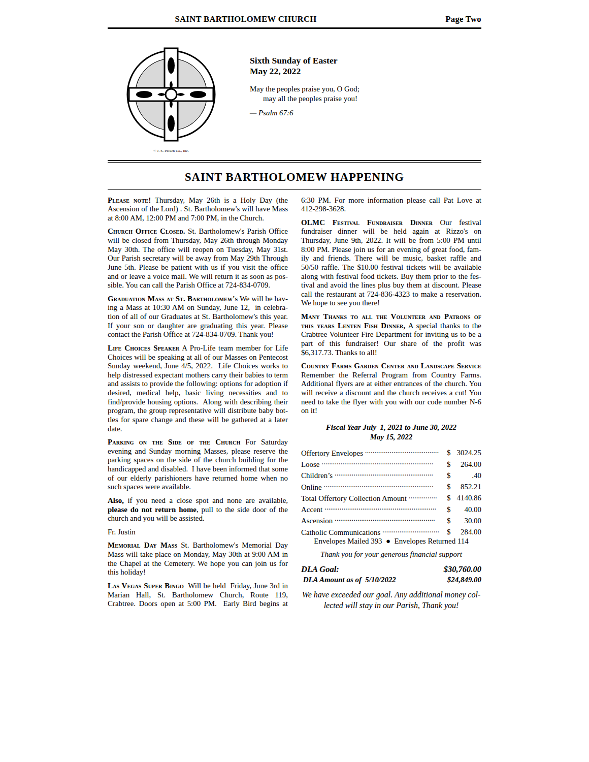SAINT BARTHOLOMEW CHURCH Page Two
© J. S. Paluch Co., Inc.
Sixth Sunday of Easter
May 22, 2022
May the peoples praise you, O God;may all the peoples praise you!
— Psalm 67:6
SAINT BARTHOLOMEW HAPPENING
Please note! Thursday, May 26th is a Holy Day (the Ascension of the Lord) . St. Bartholomew's will have Mass at 8:00 AM, 12:00 PM and 7:00 PM, in the Church.
Church Office Closed. St. Bartholomew's Parish Office will be closed from Thursday, May 26th through Monday May 30th. The office will reopen on Tuesday, May 31st. Our Parish secretary will be away from May 29th Through June 5th. Please be patient with us if you visit the office and or leave a voice mail. We will return it as soon as possible. You can call the Parish Office at 724-834-0709.
Graduation Mass at St. Bartholomew's We will be having a Mass at 10:30 AM on Sunday, June 12, in celebration of all of our Graduates at St. Bartholomew's this year. If your son or daughter are graduating this year. Please contact the Parish Office at 724-834-0709. Thank you!
Life Choices Speaker A Pro-Life team member for Life Choices will be speaking at all of our Masses on Pentecost Sunday weekend, June 4/5, 2022. Life Choices works to help distressed expectant mothers carry their babies to term and assists to provide the following: options for adoption if desired, medical help, basic living necessities and to find/provide housing options. Along with describing their program, the group representative will distribute baby bottles for spare change and these will be gathered at a later date.
Parking on the Side of the Church For Saturday evening and Sunday morning Masses, please reserve the parking spaces on the side of the church building for the handicapped and disabled. I have been informed that some of our elderly parishioners have returned home when no such spaces were available.
Also, if you need a close spot and none are available, please do not return home, pull to the side door of the church and you will be assisted.
Fr. Justin
Memorial Day Mass St. Bartholomew's Memorial Day Mass will take place on Monday, May 30th at 9:00 AM in the Chapel at the Cemetery. We hope you can join us for this holiday!
Las Vegas Super Bingo Will be held Friday, June 3rd in Marian Hall, St. Bartholomew Church, Route 119, Crabtree. Doors open at 5:00 PM. Early Bird begins at 6:30 PM. For more information please call Pat Love at 412-298-3628.
OLMC Festival Fundraiser Dinner Our festival fundraiser dinner will be held again at Rizzo's on Thursday, June 9th, 2022. It will be from 5:00 PM until 8:00 PM. Please join us for an evening of great food, family and friends. There will be music, basket raffle and 50/50 raffle. The $10.00 festival tickets will be available along with festival food tickets. Buy them prior to the festival and avoid the lines plus buy them at discount. Please call the restaurant at 724-836-4323 to make a reservation. We hope to see you there!
Many Thanks to all the Volunteer and Patrons of this years Lenten Fish Dinner, A special thanks to the Crabtree Volunteer Fire Department for inviting us to be a part of this fundraiser! Our share of the profit was $6,317.73. Thanks to all!
Country Farms Garden Center and Landscape Service Remember the Referral Program from Country Farms. Additional flyers are at either entrances of the church. You will receive a discount and the church receives a cut! You need to take the flyer with you with our code number N-6 on it!
Fiscal Year July 1, 2021 to June 30, 2022
May 15, 2022
| Offertory Envelopes ....................................... | $ | 3024.25 |
| Loose ........................................................... | $ | 264.00 |
| Children’s .................................................... | $ | .40 |
| Online .......................................................... | $ | 852.21 |
| Total Offertory Collection Amount ............... | $ | 4140.86 |
| Accent ........................................................... | $ | 40.00 |
| Ascension ..................................................... | $ | 30.00 |
| Catholic Communications .............................. | $ | 284.00 |
Envelopes Mailed 393 ● Envelopes Returned 114
Thank you for your generous financial support
| DLA Goal: | $30,760.00 |
| DLA Amount as of 5/10/2022 | $24,849.00 |
We have exceeded our goal. Any additional money collected will stay in our Parish, Thank you!